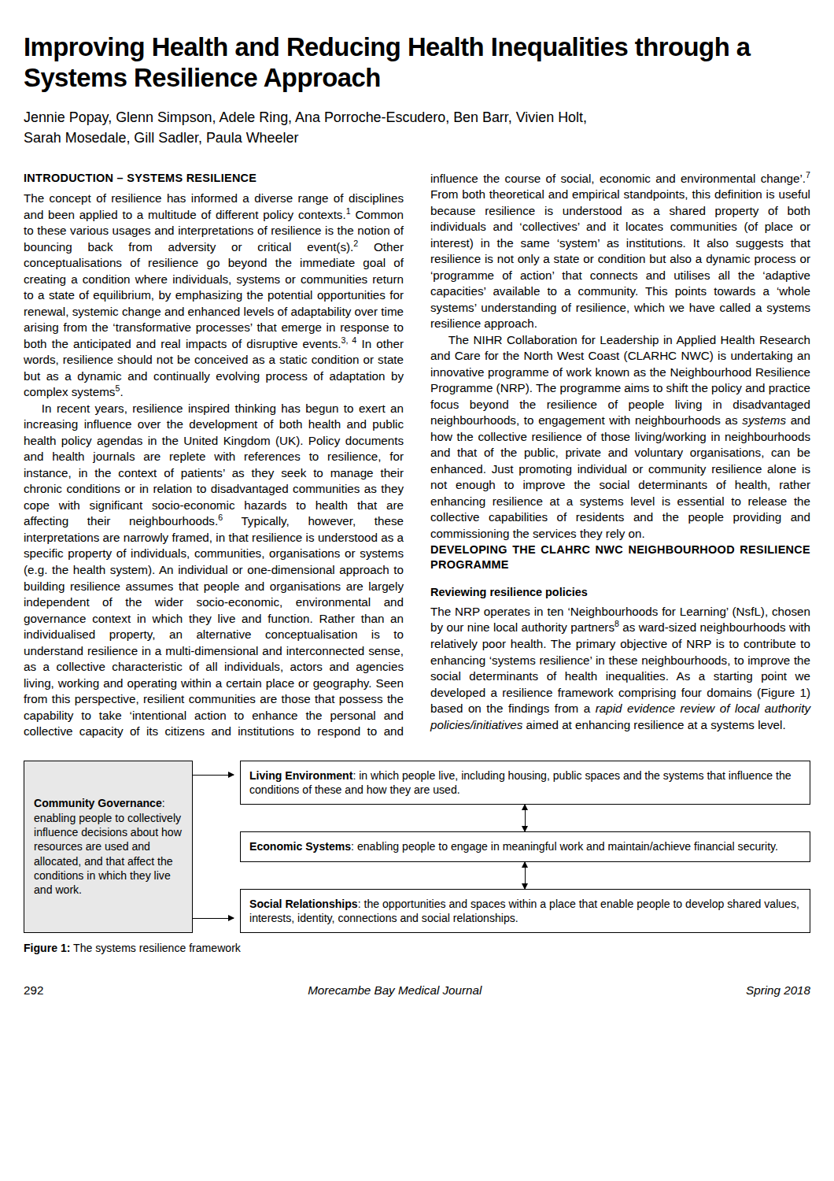Improving Health and Reducing Health Inequalities through a Systems Resilience Approach
Jennie Popay, Glenn Simpson, Adele Ring, Ana Porroche-Escudero, Ben Barr, Vivien Holt,
Sarah Mosedale, Gill Sadler, Paula Wheeler
Introduction – Systems Resilience
The concept of resilience has informed a diverse range of disciplines and been applied to a multitude of different policy contexts.1 Common to these various usages and interpretations of resilience is the notion of bouncing back from adversity or critical event(s).2 Other conceptualisations of resilience go beyond the immediate goal of creating a condition where individuals, systems or communities return to a state of equilibrium, by emphasizing the potential opportunities for renewal, systemic change and enhanced levels of adaptability over time arising from the ‘transformative processes’ that emerge in response to both the anticipated and real impacts of disruptive events.3, 4 In other words, resilience should not be conceived as a static condition or state but as a dynamic and continually evolving process of adaptation by complex systems5.
In recent years, resilience inspired thinking has begun to exert an increasing influence over the development of both health and public health policy agendas in the United Kingdom (UK). Policy documents and health journals are replete with references to resilience, for instance, in the context of patients’ as they seek to manage their chronic conditions or in relation to disadvantaged communities as they cope with significant socio-economic hazards to health that are affecting their neighbourhoods.6 Typically, however, these interpretations are narrowly framed, in that resilience is understood as a specific property of individuals, communities, organisations or systems (e.g. the health system). An individual or one-dimensional approach to building resilience assumes that people and organisations are largely independent of the wider socio-economic, environmental and governance context in which they live and function. Rather than an individualised property, an alternative conceptualisation is to understand resilience in a multi-dimensional and interconnected sense, as a collective characteristic of all individuals, actors and agencies living, working and operating within a certain place or geography. Seen from this perspective, resilient communities are those that possess the capability to take ‘intentional action to enhance the personal and collective capacity of its citizens and institutions to respond to and influence the course of social, economic and environmental change’.7 From both theoretical and empirical standpoints, this definition is useful because resilience is understood as a shared property of both individuals and ‘collectives’ and it locates communities (of place or interest) in the same ‘system’ as institutions. It also suggests that resilience is not only a state or condition but also a dynamic process or ‘programme of action’ that connects and utilises all the ‘adaptive capacities’ available to a community. This points towards a ‘whole systems’ understanding of resilience, which we have called a systems resilience approach.
The NIHR Collaboration for Leadership in Applied Health Research and Care for the North West Coast (CLARHC NWC) is undertaking an innovative programme of work known as the Neighbourhood Resilience Programme (NRP). The programme aims to shift the policy and practice focus beyond the resilience of people living in disadvantaged neighbourhoods, to engagement with neighbourhoods as systems and how the collective resilience of those living/working in neighbourhoods and that of the public, private and voluntary organisations, can be enhanced. Just promoting individual or community resilience alone is not enough to improve the social determinants of health, rather enhancing resilience at a systems level is essential to release the collective capabilities of residents and the people providing and commissioning the services they rely on.
Developing the CLAHRC NWC Neighbourhood Resilience Programme
Reviewing resilience policies
The NRP operates in ten ‘Neighbourhoods for Learning’ (NsfL), chosen by our nine local authority partners8 as ward-sized neighbourhoods with relatively poor health. The primary objective of NRP is to contribute to enhancing ‘systems resilience’ in these neighbourhoods, to improve the social determinants of health inequalities. As a starting point we developed a resilience framework comprising four domains (Figure 1) based on the findings from a rapid evidence review of local authority policies/initiatives aimed at enhancing resilience at a systems level.
Community Governance: enabling people to collectively influence decisions about how resources are used and allocated, and that affect the conditions in which they live and work.
Living Environment: in which people live, including housing, public spaces and the systems that influence the conditions of these and how they are used.
Economic Systems: enabling people to engage in meaningful work and maintain/achieve financial security.
Social Relationships: the opportunities and spaces within a place that enable people to develop shared values, interests, identity, connections and social relationships.
Figure 1: The systems resilience framework
292
Morecambe Bay Medical Journal
Spring 2018